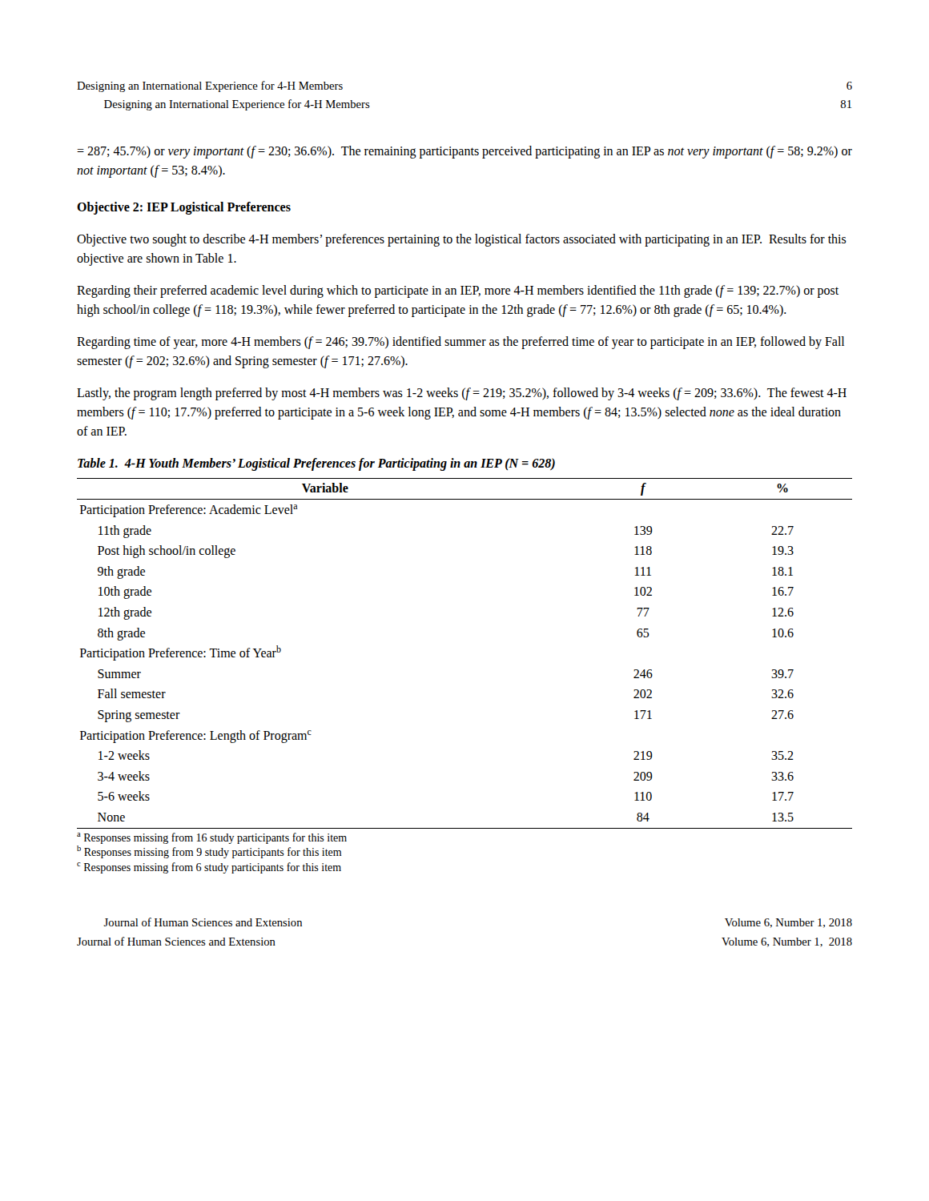Designing an International Experience for 4-H Members 6
Designing an International Experience for 4-H Members 81
= 287; 45.7%) or very important (f = 230; 36.6%). The remaining participants perceived participating in an IEP as not very important (f = 58; 9.2%) or not important (f = 53; 8.4%).
Objective 2: IEP Logistical Preferences
Objective two sought to describe 4-H members’ preferences pertaining to the logistical factors associated with participating in an IEP. Results for this objective are shown in Table 1.
Regarding their preferred academic level during which to participate in an IEP, more 4-H members identified the 11th grade (f = 139; 22.7%) or post high school/in college (f = 118; 19.3%), while fewer preferred to participate in the 12th grade (f = 77; 12.6%) or 8th grade (f = 65; 10.4%).
Regarding time of year, more 4-H members (f = 246; 39.7%) identified summer as the preferred time of year to participate in an IEP, followed by Fall semester (f = 202; 32.6%) and Spring semester (f = 171; 27.6%).
Lastly, the program length preferred by most 4-H members was 1-2 weeks (f = 219; 35.2%), followed by 3-4 weeks (f = 209; 33.6%). The fewest 4-H members (f = 110; 17.7%) preferred to participate in a 5-6 week long IEP, and some 4-H members (f = 84; 13.5%) selected none as the ideal duration of an IEP.
Table 1. 4-H Youth Members’ Logistical Preferences for Participating in an IEP (N = 628)
| Variable | f | % |
| --- | --- | --- |
| Participation Preference: Academic Level a | | |
| 11th grade | 139 | 22.7 |
| Post high school/in college | 118 | 19.3 |
| 9th grade | 111 | 18.1 |
| 10th grade | 102 | 16.7 |
| 12th grade | 77 | 12.6 |
| 8th grade | 65 | 10.6 |
| Participation Preference: Time of Year b | | |
| Summer | 246 | 39.7 |
| Fall semester | 202 | 32.6 |
| Spring semester | 171 | 27.6 |
| Participation Preference: Length of Program c | | |
| 1-2 weeks | 219 | 35.2 |
| 3-4 weeks | 209 | 33.6 |
| 5-6 weeks | 110 | 17.7 |
| None | 84 | 13.5 |
a Responses missing from 16 study participants for this item
b Responses missing from 9 study participants for this item
c Responses missing from 6 study participants for this item
Journal of Human Sciences and Extension Volume 6, Number 1, 2018
Journal of Human Sciences and Extension Volume 6, Number 1, 2018